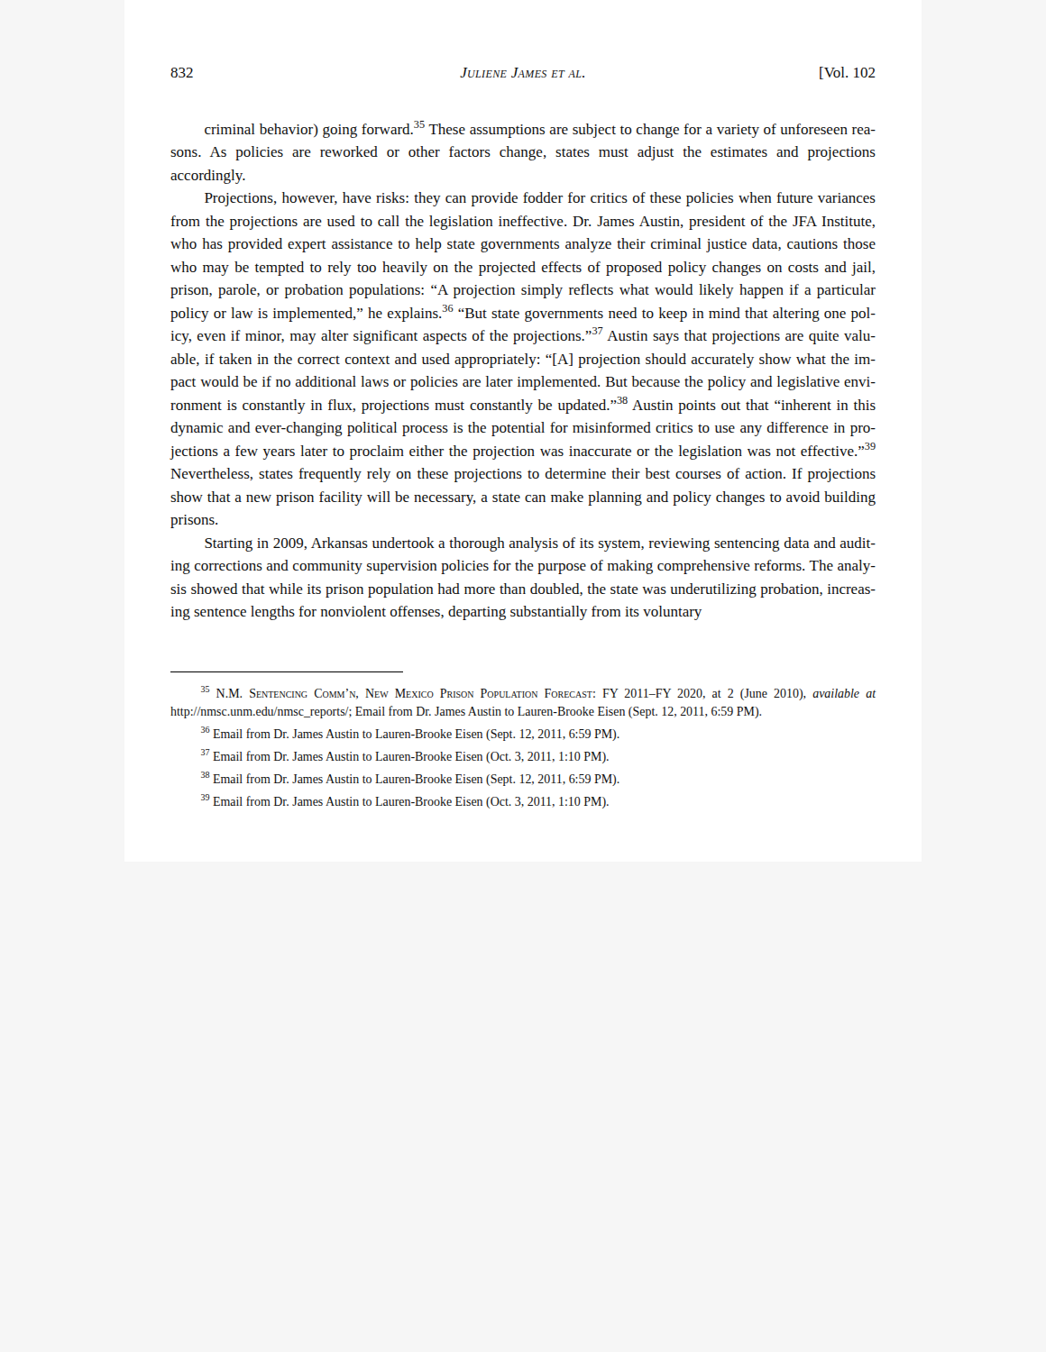832 Juliene James et al. [Vol. 102
criminal behavior) going forward.35 These assumptions are subject to change for a variety of unforeseen reasons. As policies are reworked or other factors change, states must adjust the estimates and projections accordingly.
Projections, however, have risks: they can provide fodder for critics of these policies when future variances from the projections are used to call the legislation ineffective. Dr. James Austin, president of the JFA Institute, who has provided expert assistance to help state governments analyze their criminal justice data, cautions those who may be tempted to rely too heavily on the projected effects of proposed policy changes on costs and jail, prison, parole, or probation populations: “A projection simply reflects what would likely happen if a particular policy or law is implemented,” he explains.36 “But state governments need to keep in mind that altering one policy, even if minor, may alter significant aspects of the projections.”37 Austin says that projections are quite valuable, if taken in the correct context and used appropriately: “[A] projection should accurately show what the impact would be if no additional laws or policies are later implemented. But because the policy and legislative environment is constantly in flux, projections must constantly be updated.”38 Austin points out that “inherent in this dynamic and ever-changing political process is the potential for misinformed critics to use any difference in projections a few years later to proclaim either the projection was inaccurate or the legislation was not effective.”39 Nevertheless, states frequently rely on these projections to determine their best courses of action. If projections show that a new prison facility will be necessary, a state can make planning and policy changes to avoid building prisons.
Starting in 2009, Arkansas undertook a thorough analysis of its system, reviewing sentencing data and auditing corrections and community supervision policies for the purpose of making comprehensive reforms. The analysis showed that while its prison population had more than doubled, the state was underutilizing probation, increasing sentence lengths for nonviolent offenses, departing substantially from its voluntary
35 N.M. Sentencing Comm’n, New Mexico Prison Population Forecast: FY 2011–FY 2020, at 2 (June 2010), available at http://nmsc.unm.edu/nmsc_reports/; Email from Dr. James Austin to Lauren-Brooke Eisen (Sept. 12, 2011, 6:59 PM).
36 Email from Dr. James Austin to Lauren-Brooke Eisen (Sept. 12, 2011, 6:59 PM).
37 Email from Dr. James Austin to Lauren-Brooke Eisen (Oct. 3, 2011, 1:10 PM).
38 Email from Dr. James Austin to Lauren-Brooke Eisen (Sept. 12, 2011, 6:59 PM).
39 Email from Dr. James Austin to Lauren-Brooke Eisen (Oct. 3, 2011, 1:10 PM).